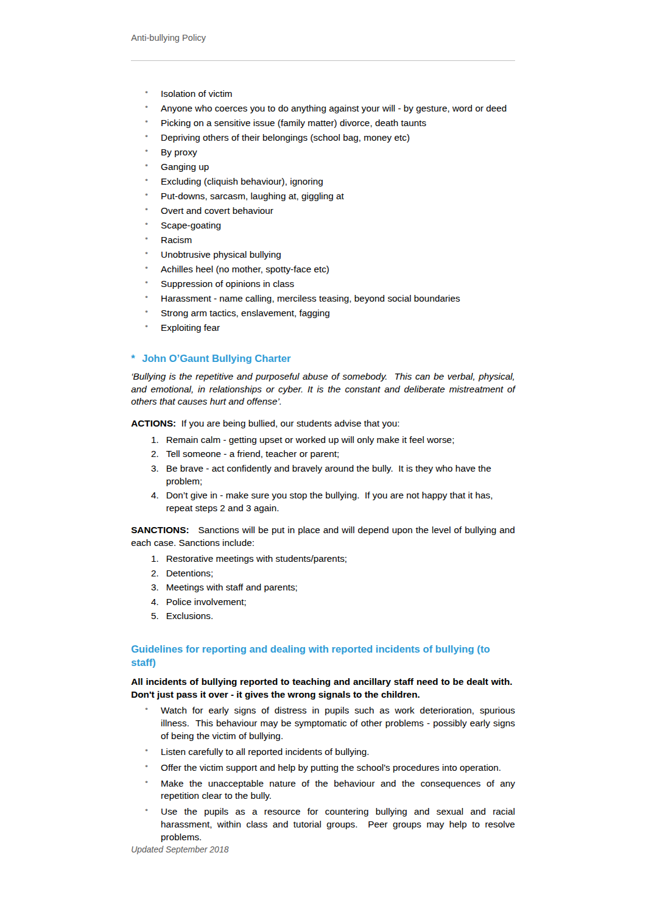Anti-bullying Policy
Isolation of victim
Anyone who coerces you to do anything against your will - by gesture, word or deed
Picking on a sensitive issue (family matter) divorce, death taunts
Depriving others of their belongings (school bag, money etc)
By proxy
Ganging up
Excluding (cliquish behaviour), ignoring
Put-downs, sarcasm, laughing at, giggling at
Overt and covert behaviour
Scape-goating
Racism
Unobtrusive physical bullying
Achilles heel (no mother, spotty-face etc)
Suppression of opinions in class
Harassment - name calling, merciless teasing, beyond social boundaries
Strong arm tactics, enslavement, fagging
Exploiting fear
*John O’Gaunt Bullying Charter
‘Bullying is the repetitive and purposeful abuse of somebody. This can be verbal, physical, and emotional, in relationships or cyber. It is the constant and deliberate mistreatment of others that causes hurt and offense’.
ACTIONS: If you are being bullied, our students advise that you:
Remain calm - getting upset or worked up will only make it feel worse;
Tell someone - a friend, teacher or parent;
Be brave - act confidently and bravely around the bully. It is they who have the problem;
Don’t give in - make sure you stop the bullying. If you are not happy that it has, repeat steps 2 and 3 again.
SANCTIONS: Sanctions will be put in place and will depend upon the level of bullying and each case. Sanctions include:
Restorative meetings with students/parents;
Detentions;
Meetings with staff and parents;
Police involvement;
Exclusions.
Guidelines for reporting and dealing with reported incidents of bullying (to staff)
All incidents of bullying reported to teaching and ancillary staff need to be dealt with. Don't just pass it over - it gives the wrong signals to the children.
Watch for early signs of distress in pupils such as work deterioration, spurious illness. This behaviour may be symptomatic of other problems - possibly early signs of being the victim of bullying.
Listen carefully to all reported incidents of bullying.
Offer the victim support and help by putting the school's procedures into operation.
Make the unacceptable nature of the behaviour and the consequences of any repetition clear to the bully.
Use the pupils as a resource for countering bullying and sexual and racial harassment, within class and tutorial groups. Peer groups may help to resolve problems.
Updated September 2018